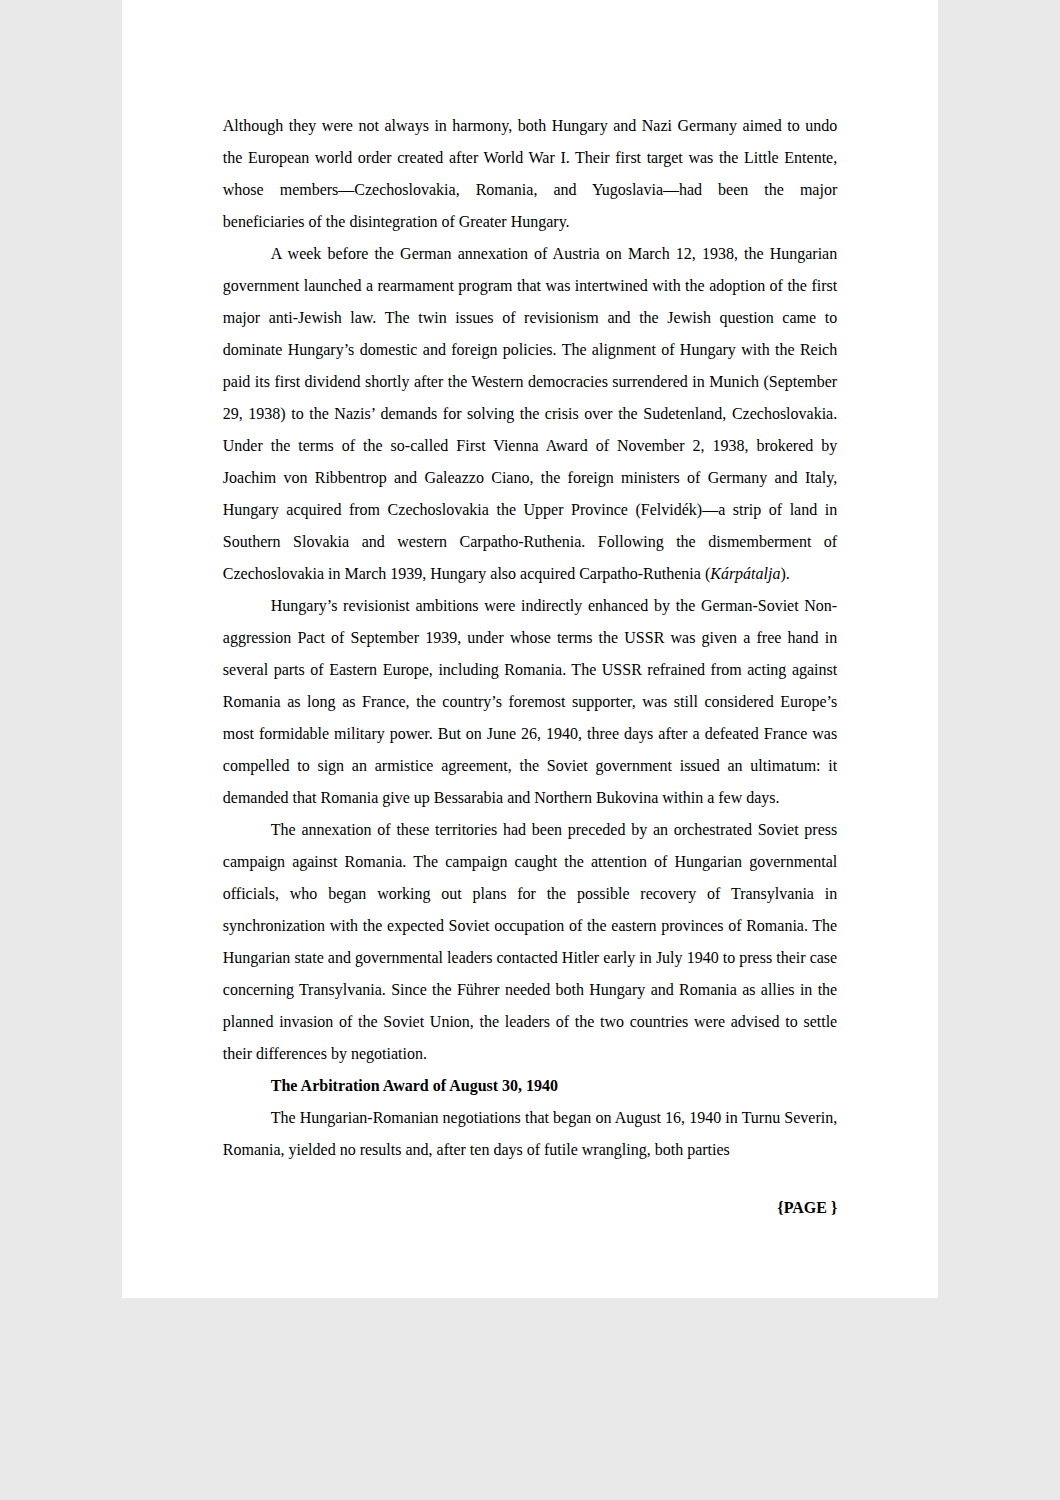Although they were not always in harmony, both Hungary and Nazi Germany aimed to undo the European world order created after World War I. Their first target was the Little Entente, whose members—Czechoslovakia, Romania, and Yugoslavia—had been the major beneficiaries of the disintegration of Greater Hungary.
A week before the German annexation of Austria on March 12, 1938, the Hungarian government launched a rearmament program that was intertwined with the adoption of the first major anti-Jewish law. The twin issues of revisionism and the Jewish question came to dominate Hungary’s domestic and foreign policies. The alignment of Hungary with the Reich paid its first dividend shortly after the Western democracies surrendered in Munich (September 29, 1938) to the Nazis’ demands for solving the crisis over the Sudetenland, Czechoslovakia. Under the terms of the so-called First Vienna Award of November 2, 1938, brokered by Joachim von Ribbentrop and Galeazzo Ciano, the foreign ministers of Germany and Italy, Hungary acquired from Czechoslovakia the Upper Province (Felvidék)—a strip of land in Southern Slovakia and western Carpatho-Ruthenia. Following the dismemberment of Czechoslovakia in March 1939, Hungary also acquired Carpatho-Ruthenia (Kárpátalja).
Hungary’s revisionist ambitions were indirectly enhanced by the German-Soviet Non-aggression Pact of September 1939, under whose terms the USSR was given a free hand in several parts of Eastern Europe, including Romania. The USSR refrained from acting against Romania as long as France, the country’s foremost supporter, was still considered Europe’s most formidable military power. But on June 26, 1940, three days after a defeated France was compelled to sign an armistice agreement, the Soviet government issued an ultimatum: it demanded that Romania give up Bessarabia and Northern Bukovina within a few days.
The annexation of these territories had been preceded by an orchestrated Soviet press campaign against Romania. The campaign caught the attention of Hungarian governmental officials, who began working out plans for the possible recovery of Transylvania in synchronization with the expected Soviet occupation of the eastern provinces of Romania. The Hungarian state and governmental leaders contacted Hitler early in July 1940 to press their case concerning Transylvania. Since the Führer needed both Hungary and Romania as allies in the planned invasion of the Soviet Union, the leaders of the two countries were advised to settle their differences by negotiation.
The Arbitration Award of August 30, 1940
The Hungarian-Romanian negotiations that began on August 16, 1940 in Turnu Severin, Romania, yielded no results and, after ten days of futile wrangling, both parties
{PAGE }